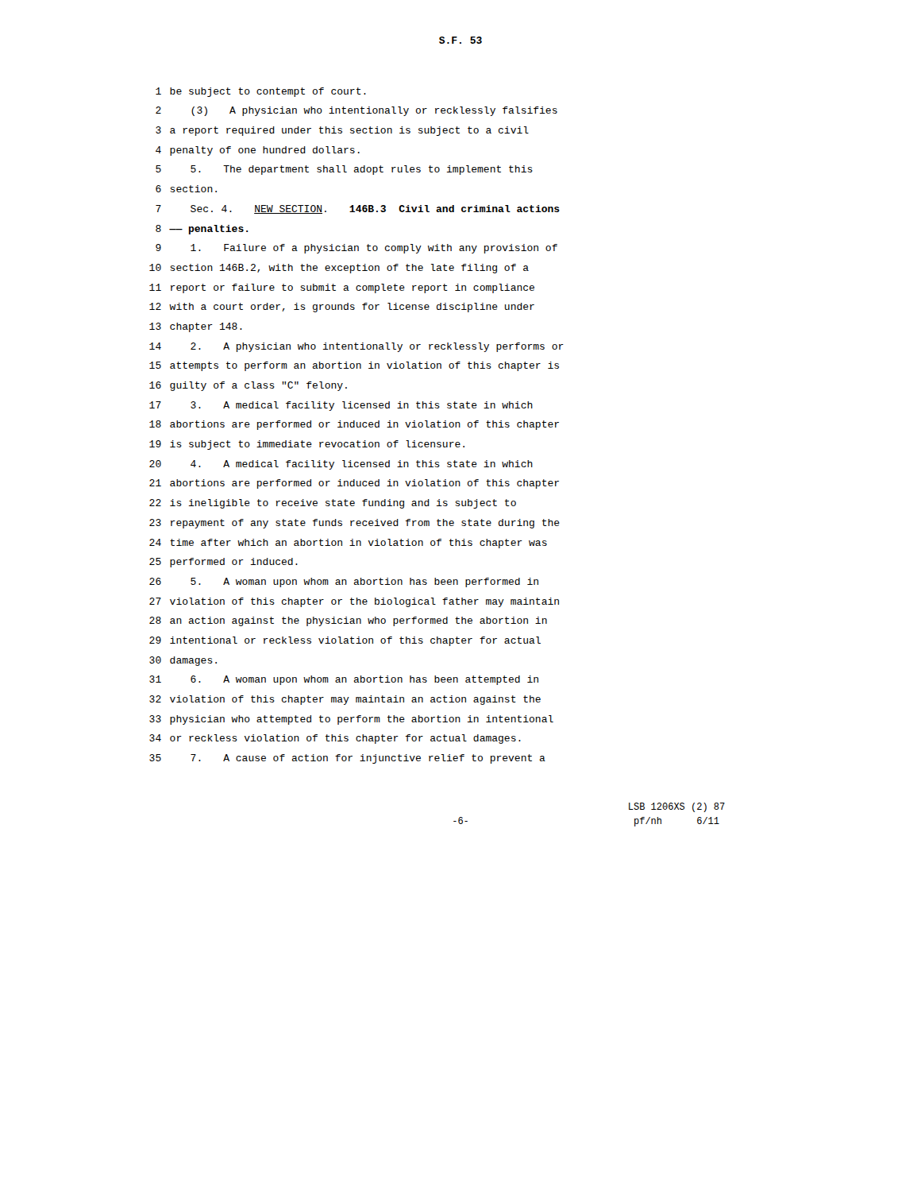S.F. 53
be subject to contempt of court.
(3) A physician who intentionally or recklessly falsifies
a report required under this section is subject to a civil
penalty of one hundred dollars.
5. The department shall adopt rules to implement this
section.
Sec. 4. NEW SECTION. 146B.3 Civil and criminal actions
—— penalties.
1. Failure of a physician to comply with any provision of
section 146B.2, with the exception of the late filing of a
report or failure to submit a complete report in compliance
with a court order, is grounds for license discipline under
chapter 148.
2. A physician who intentionally or recklessly performs or
attempts to perform an abortion in violation of this chapter is
guilty of a class "C" felony.
3. A medical facility licensed in this state in which
abortions are performed or induced in violation of this chapter
is subject to immediate revocation of licensure.
4. A medical facility licensed in this state in which
abortions are performed or induced in violation of this chapter
is ineligible to receive state funding and is subject to
repayment of any state funds received from the state during the
time after which an abortion in violation of this chapter was
performed or induced.
5. A woman upon whom an abortion has been performed in
violation of this chapter or the biological father may maintain
an action against the physician who performed the abortion in
intentional or reckless violation of this chapter for actual
damages.
6. A woman upon whom an abortion has been attempted in
violation of this chapter may maintain an action against the
physician who attempted to perform the abortion in intentional
or reckless violation of this chapter for actual damages.
7. A cause of action for injunctive relief to prevent a
-6-
LSB 1206XS (2) 87
pf/nh 6/11